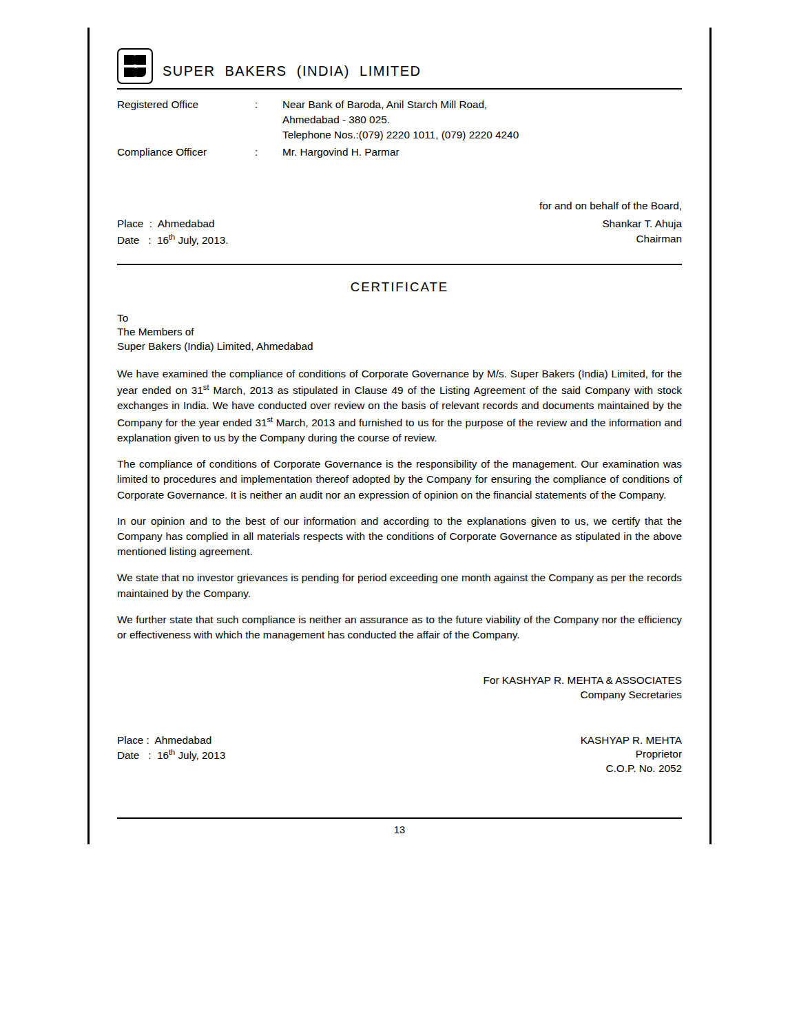SUPER BAKERS (INDIA) LIMITED
| Registered Office | : | Near Bank of Baroda, Anil Starch Mill Road, Ahmedabad - 380 025. Telephone Nos.:(079) 2220 1011, (079) 2220 4240 |
| Compliance Officer | : | Mr. Hargovind H. Parmar |
for and on behalf of the Board,
Place : Ahmedabad
Date : 16th July, 2013.
Shankar T. Ahuja
Chairman
CERTIFICATE
To
The Members of
Super Bakers (India) Limited, Ahmedabad
We have examined the compliance of conditions of Corporate Governance by M/s. Super Bakers (India) Limited, for the year ended on 31st March, 2013 as stipulated in Clause 49 of the Listing Agreement of the said Company with stock exchanges in India. We have conducted over review on the basis of relevant records and documents maintained by the Company for the year ended 31st March, 2013 and furnished to us for the purpose of the review and the information and explanation given to us by the Company during the course of review.
The compliance of conditions of Corporate Governance is the responsibility of the management. Our examination was limited to procedures and implementation thereof adopted by the Company for ensuring the compliance of conditions of Corporate Governance. It is neither an audit nor an expression of opinion on the financial statements of the Company.
In our opinion and to the best of our information and according to the explanations given to us, we certify that the Company has complied in all materials respects with the conditions of Corporate Governance as stipulated in the above mentioned listing agreement.
We state that no investor grievances is pending for period exceeding one month against the Company as per the records maintained by the Company.
We further state that such compliance is neither an assurance as to the future viability of the Company nor the efficiency or effectiveness with which the management has conducted the affair of the Company.
For KASHYAP R. MEHTA & ASSOCIATES
Company Secretaries
Place : Ahmedabad
Date : 16th July, 2013
KASHYAP R. MEHTA
Proprietor
C.O.P. No. 2052
13